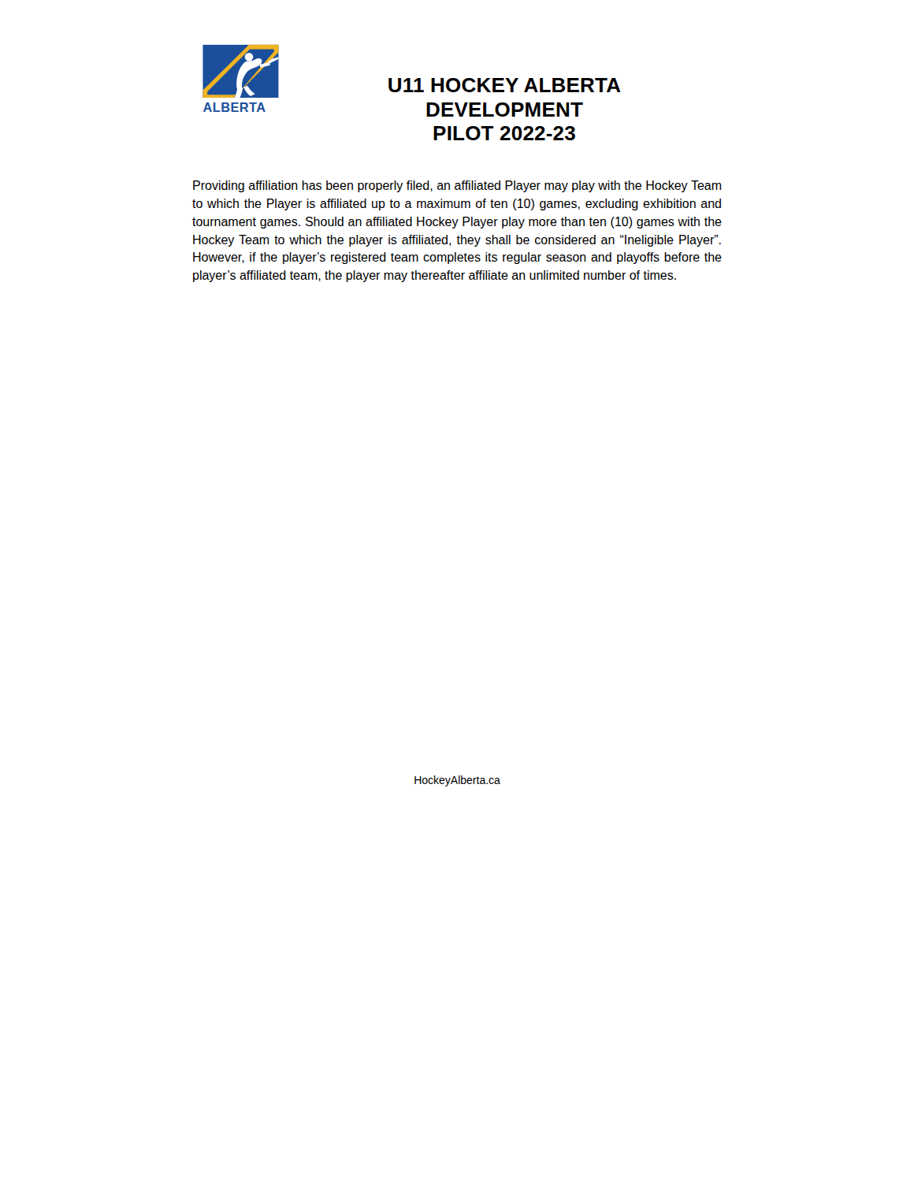ALBERTA
U11 HOCKEY ALBERTA DEVELOPMENT
PILOT 2022-23
Providing affiliation has been properly filed, an affiliated Player may play with the Hockey Team to which the Player is affiliated up to a maximum of ten (10) games, excluding exhibition and tournament games. Should an affiliated Hockey Player play more than ten (10) games with the Hockey Team to which the player is affiliated, they shall be considered an “Ineligible Player”. However, if the player’s registered team completes its regular season and playoffs before the player’s affiliated team, the player may thereafter affiliate an unlimited number of times.
HockeyAlberta.ca